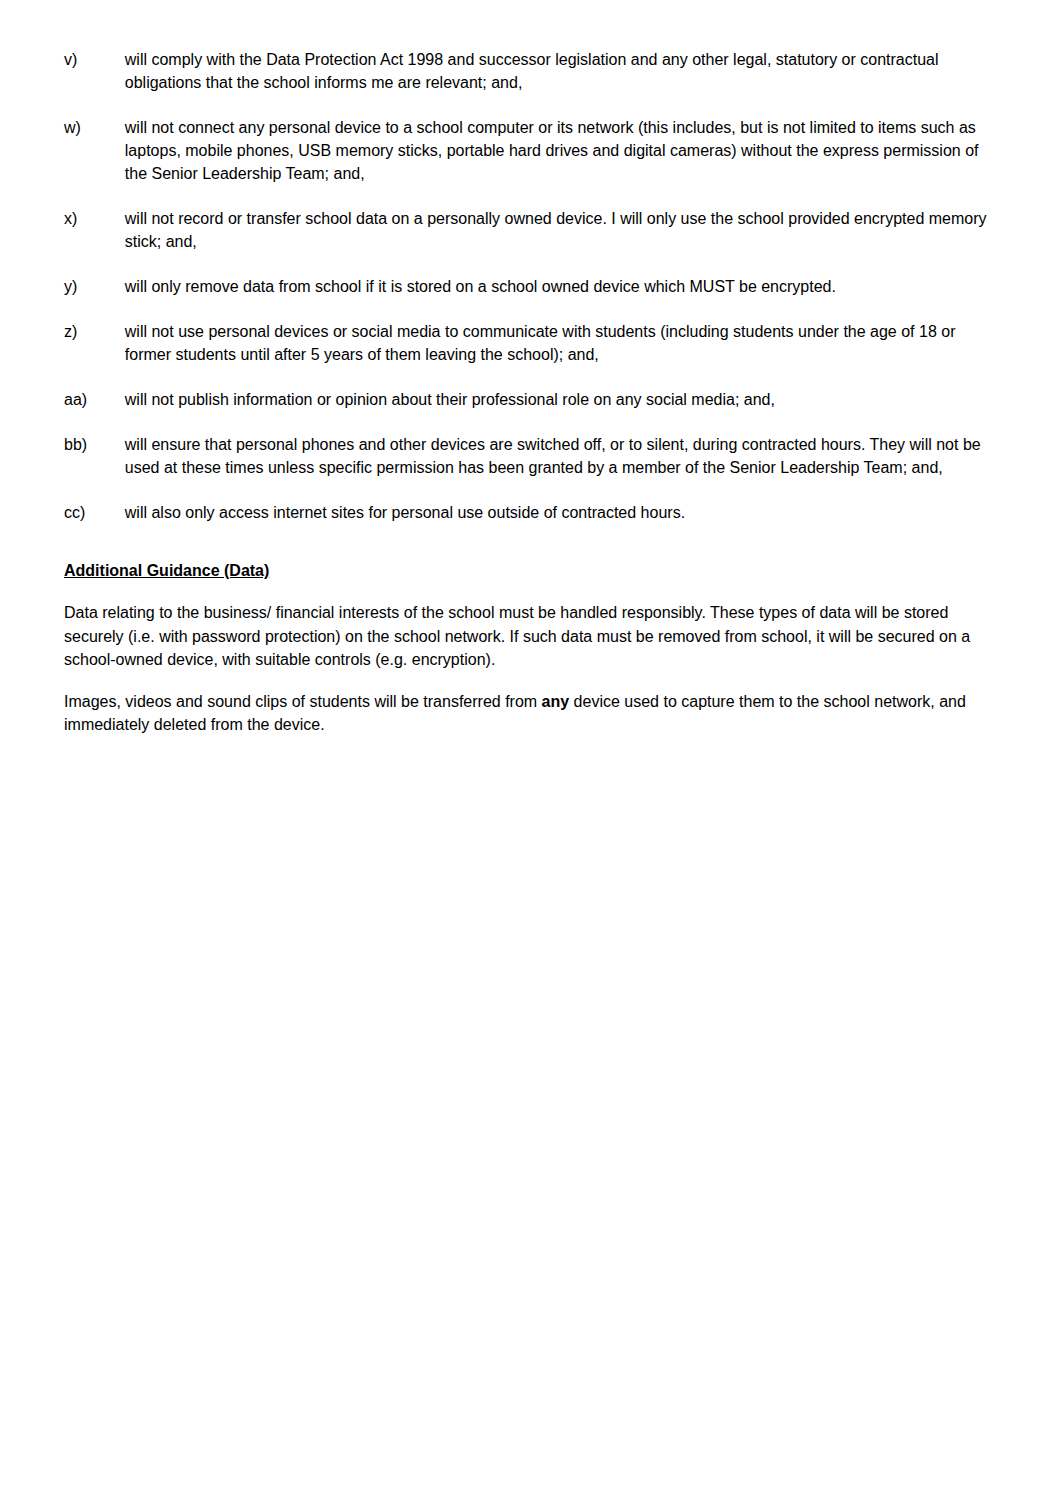v) will comply with the Data Protection Act 1998 and successor legislation and any other legal, statutory or contractual obligations that the school informs me are relevant; and,
w) will not connect any personal device to a school computer or its network (this includes, but is not limited to items such as laptops, mobile phones, USB memory sticks, portable hard drives and digital cameras) without the express permission of the Senior Leadership Team; and,
x) will not record or transfer school data on a personally owned device. I will only use the school provided encrypted memory stick; and,
y) will only remove data from school if it is stored on a school owned device which MUST be encrypted.
z) will not use personal devices or social media to communicate with students (including students under the age of 18 or former students until after 5 years of them leaving the school); and,
aa) will not publish information or opinion about their professional role on any social media; and,
bb) will ensure that personal phones and other devices are switched off, or to silent, during contracted hours. They will not be used at these times unless specific permission has been granted by a member of the Senior Leadership Team; and,
cc) will also only access internet sites for personal use outside of contracted hours.
Additional Guidance (Data)
Data relating to the business/ financial interests of the school must be handled responsibly. These types of data will be stored securely (i.e. with password protection) on the school network. If such data must be removed from school, it will be secured on a school-owned device, with suitable controls (e.g. encryption).
Images, videos and sound clips of students will be transferred from any device used to capture them to the school network, and immediately deleted from the device.